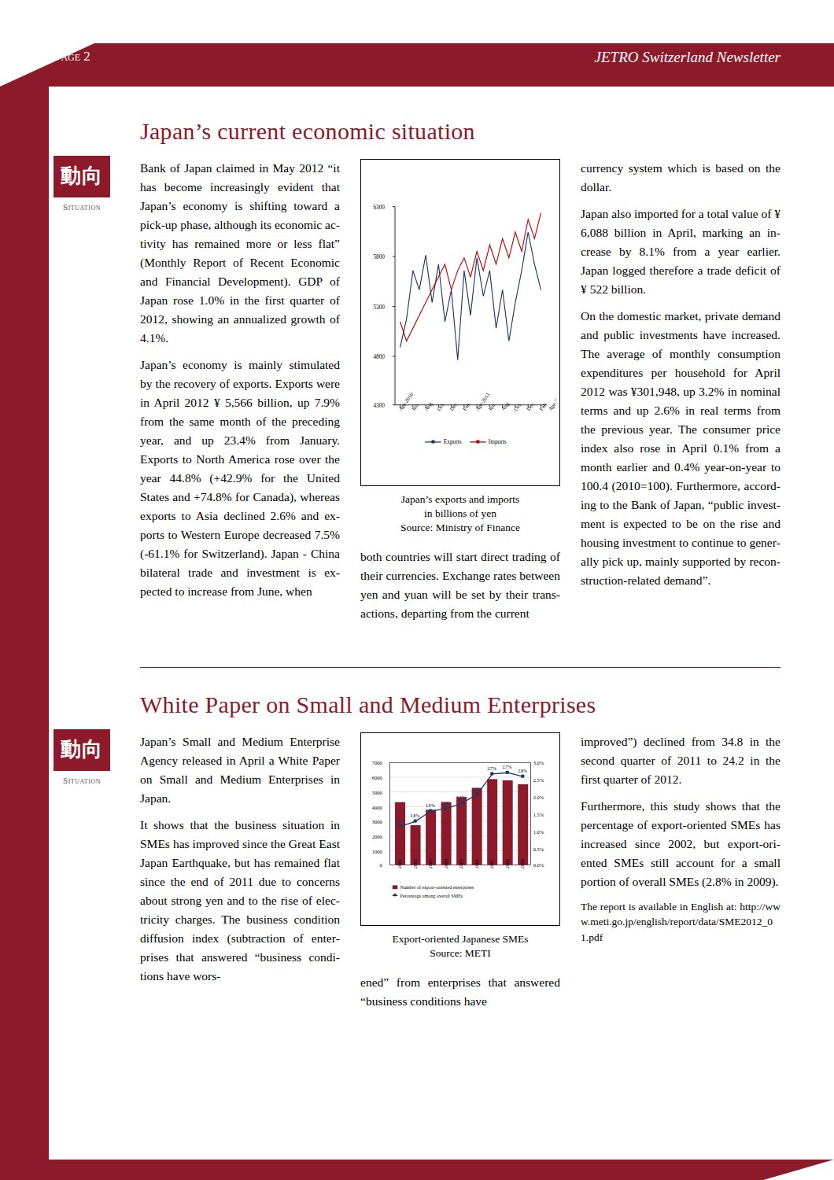Page 2
JETRO Switzerland Newsletter
Japan’s current economic situation
動向 Situation
Bank of Japan claimed in May 2012 “it has become increasingly evident that Japan’s economy is shifting toward a pick-up phase, although its economic activity has remained more or less flat” (Monthly Report of Recent Economic and Financial Development). GDP of Japan rose 1.0% in the first quarter of 2012, showing an annualized growth of 4.1%.
Japan’s economy is mainly stimulated by the recovery of exports. Exports were in April 2012 ¥ 5,566 billion, up 7.9% from the same month of the preceding year, and up 23.4% from January. Exports to North America rose over the year 44.8% (+42.9% for the United States and +74.8% for Canada), whereas exports to Asia declined 2.6% and exports to Western Europe decreased 7.5% (-61.1% for Switzerland). Japan - China bilateral trade and investment is expected to increase from June, when
6300 5800 5300 4800 4300 Apr-2010 Jun Aug Oct Dec Feb Apr-2011 Jun Aug Oct Dec Feb Apr-2012 Exports Imports
Japan’s exports and imports
in billions of yen
Source: Ministry of Finance
both countries will start direct trading of their currencies. Exchange rates between yen and yuan will be set by their transactions, departing from the current
currency system which is based on the dollar.
Japan also imported for a total value of ¥ 6,088 billion in April, marking an increase by 8.1% from a year earlier. Japan logged therefore a trade deficit of ¥ 522 billion.
On the domestic market, private demand and public investments have increased. The average of monthly consumption expenditures per household for April 2012 was ¥301,948, up 3.2% in nominal terms and up 2.6% in real terms from the previous year. The consumer price index also rose in April 0.1% from a month earlier and 0.4% year-on-year to 100.4 (2010=100). Furthermore, according to the Bank of Japan, “public investment is expected to be on the rise and housing investment to continue to generally pick up, mainly supported by reconstruction-related demand”.
White Paper on Small and Medium Enterprises
動向 Situation
Japan’s Small and Medium Enterprise Agency released in April a White Paper on Small and Medium Enterprises in Japan.
It shows that the business situation in SMEs has improved since the Great East Japan Earthquake, but has remained flat since the end of 2011 due to concerns about strong yen and to the rise of electricity charges. The business condition diffusion index (subtraction of enterprises that answered “business conditions have wors-
7000 6000 5000 4000 3000 2000 1000 0 3.0% 2.5% 2.0% 1.5% 1.0% 0.5% 0.0% 1.7% 1.8% 1.9% 2.0% 2.1% 2.3% 2.7% 2.7% 2.8% 2001 2002 2003 2004 2005 2006 2007 2008 2009 Number of export-oriented enterprises Percentage among overall SMEs
Export-oriented Japanese SMEs
Source: METI
ened” from enterprises that answered “business conditions have
improved”) declined from 34.8 in the second quarter of 2011 to 24.2 in the first quarter of 2012.
Furthermore, this study shows that the percentage of export-oriented SMEs has increased since 2002, but export-oriented SMEs still account for a small portion of overall SMEs (2.8% in 2009).
The report is available in English at: http://www.meti.go.jp/english/report/data/SME2012_01.pdf